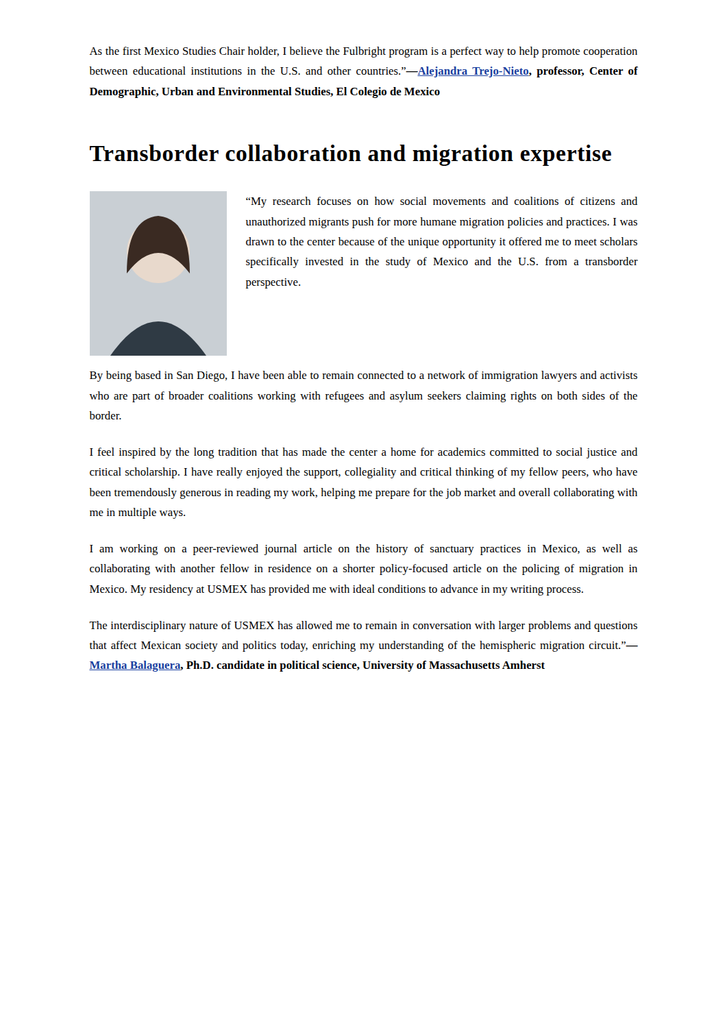As the first Mexico Studies Chair holder, I believe the Fulbright program is a perfect way to help promote cooperation between educational institutions in the U.S. and other countries.”—Alejandra Trejo-Nieto, professor, Center of Demographic, Urban and Environmental Studies, El Colegio de Mexico
Transborder collaboration and migration expertise
“My research focuses on how social movements and coalitions of citizens and unauthorized migrants push for more humane migration policies and practices. I was drawn to the center because of the unique opportunity it offered me to meet scholars specifically invested in the study of Mexico and the U.S. from a transborder perspective.
By being based in San Diego, I have been able to remain connected to a network of immigration lawyers and activists who are part of broader coalitions working with refugees and asylum seekers claiming rights on both sides of the border.
I feel inspired by the long tradition that has made the center a home for academics committed to social justice and critical scholarship. I have really enjoyed the support, collegiality and critical thinking of my fellow peers, who have been tremendously generous in reading my work, helping me prepare for the job market and overall collaborating with me in multiple ways.
I am working on a peer-reviewed journal article on the history of sanctuary practices in Mexico, as well as collaborating with another fellow in residence on a shorter policy-focused article on the policing of migration in Mexico. My residency at USMEX has provided me with ideal conditions to advance in my writing process.
The interdisciplinary nature of USMEX has allowed me to remain in conversation with larger problems and questions that affect Mexican society and politics today, enriching my understanding of the hemispheric migration circuit.”—Martha Balaguera, Ph.D. candidate in political science, University of Massachusetts Amherst